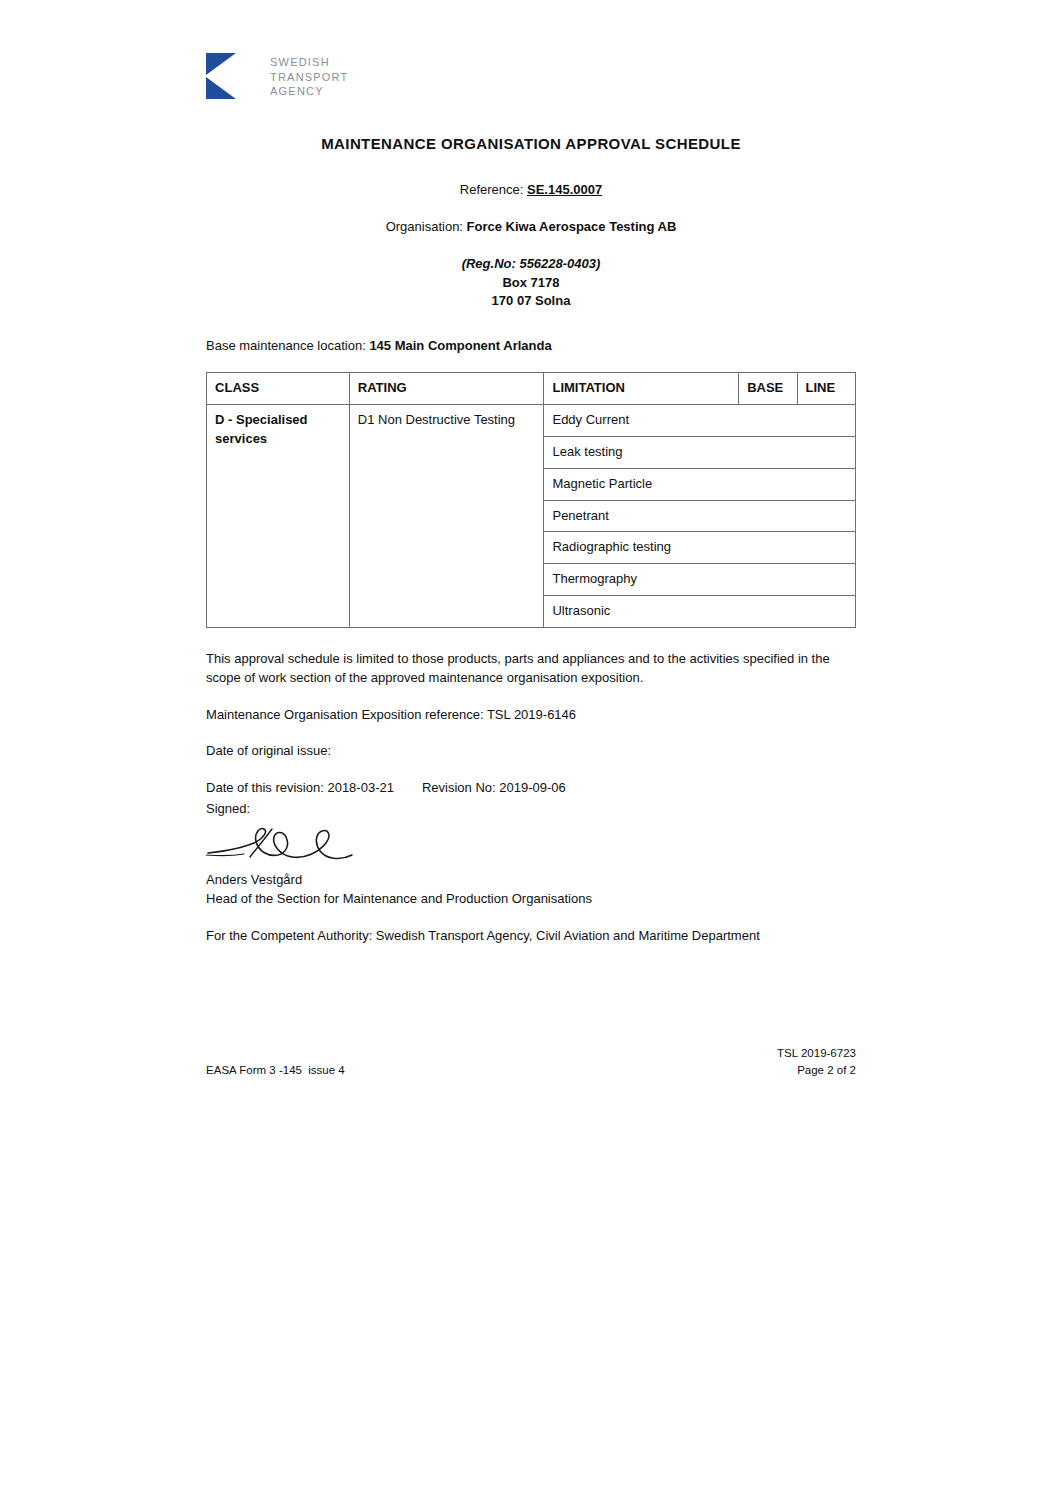Swedish
Transport
Agency
MAINTENANCE ORGANISATION APPROVAL SCHEDULE
Reference: SE.145.0007
Organisation: Force Kiwa Aerospace Testing AB
(Reg.No: 556228-0403)
Box 7178
170 07 Solna
Base maintenance location: 145 Main Component Arlanda
| CLASS | RATING | LIMITATION | BASE | LINE |
| --- | --- | --- | --- | --- |
| D - Specialised services | D1 Non Destructive Testing | Eddy Current |
| Leak testing |
| Magnetic Particle |
| Penetrant |
| Radiographic testing |
| Thermography |
| Ultrasonic |
This approval schedule is limited to those products, parts and appliances and to the activities specified in the scope of work section of the approved maintenance organisation exposition.
Maintenance Organisation Exposition reference: TSL 2019-6146
Date of original issue:
Date of this revision: 2018-03-21 Revision No: 2019-09-06
Signed:
Anders Vestgård
Head of the Section for Maintenance and Production Organisations
For the Competent Authority: Swedish Transport Agency, Civil Aviation and Maritime Department
EASA Form 3 -145 issue 4
TSL 2019-6723
Page 2 of 2